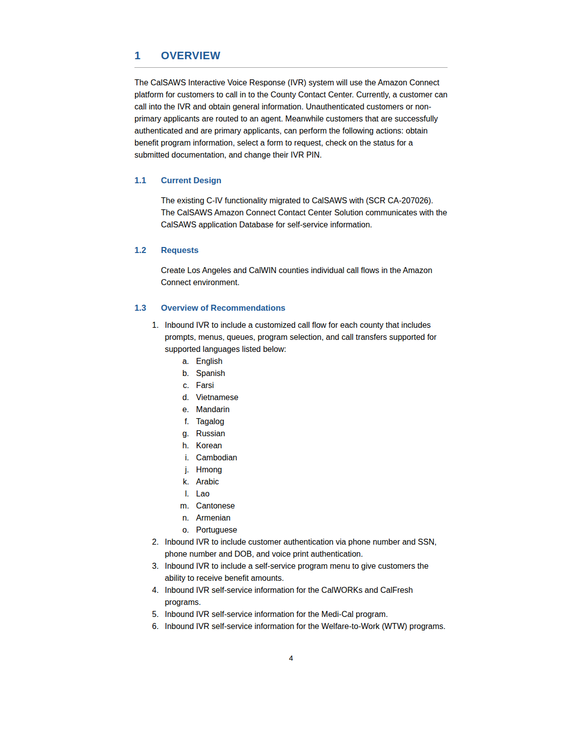1 OVERVIEW
The CalSAWS Interactive Voice Response (IVR) system will use the Amazon Connect platform for customers to call in to the County Contact Center. Currently, a customer can call into the IVR and obtain general information. Unauthenticated customers or non-primary applicants are routed to an agent. Meanwhile customers that are successfully authenticated and are primary applicants, can perform the following actions: obtain benefit program information, select a form to request, check on the status for a submitted documentation, and change their IVR PIN.
1.1 Current Design
The existing C-IV functionality migrated to CalSAWS with (SCR CA-207026). The CalSAWS Amazon Connect Contact Center Solution communicates with the CalSAWS application Database for self-service information.
1.2 Requests
Create Los Angeles and CalWIN counties individual call flows in the Amazon Connect environment.
1.3 Overview of Recommendations
Inbound IVR to include a customized call flow for each county that includes prompts, menus, queues, program selection, and call transfers supported for supported languages listed below:
English
Spanish
Farsi
Vietnamese
Mandarin
Tagalog
Russian
Korean
Cambodian
Hmong
Arabic
Lao
Cantonese
Armenian
Portuguese
Inbound IVR to include customer authentication via phone number and SSN, phone number and DOB, and voice print authentication.
Inbound IVR to include a self-service program menu to give customers the ability to receive benefit amounts.
Inbound IVR self-service information for the CalWORKs and CalFresh programs.
Inbound IVR self-service information for the Medi-Cal program.
Inbound IVR self-service information for the Welfare-to-Work (WTW) programs.
4